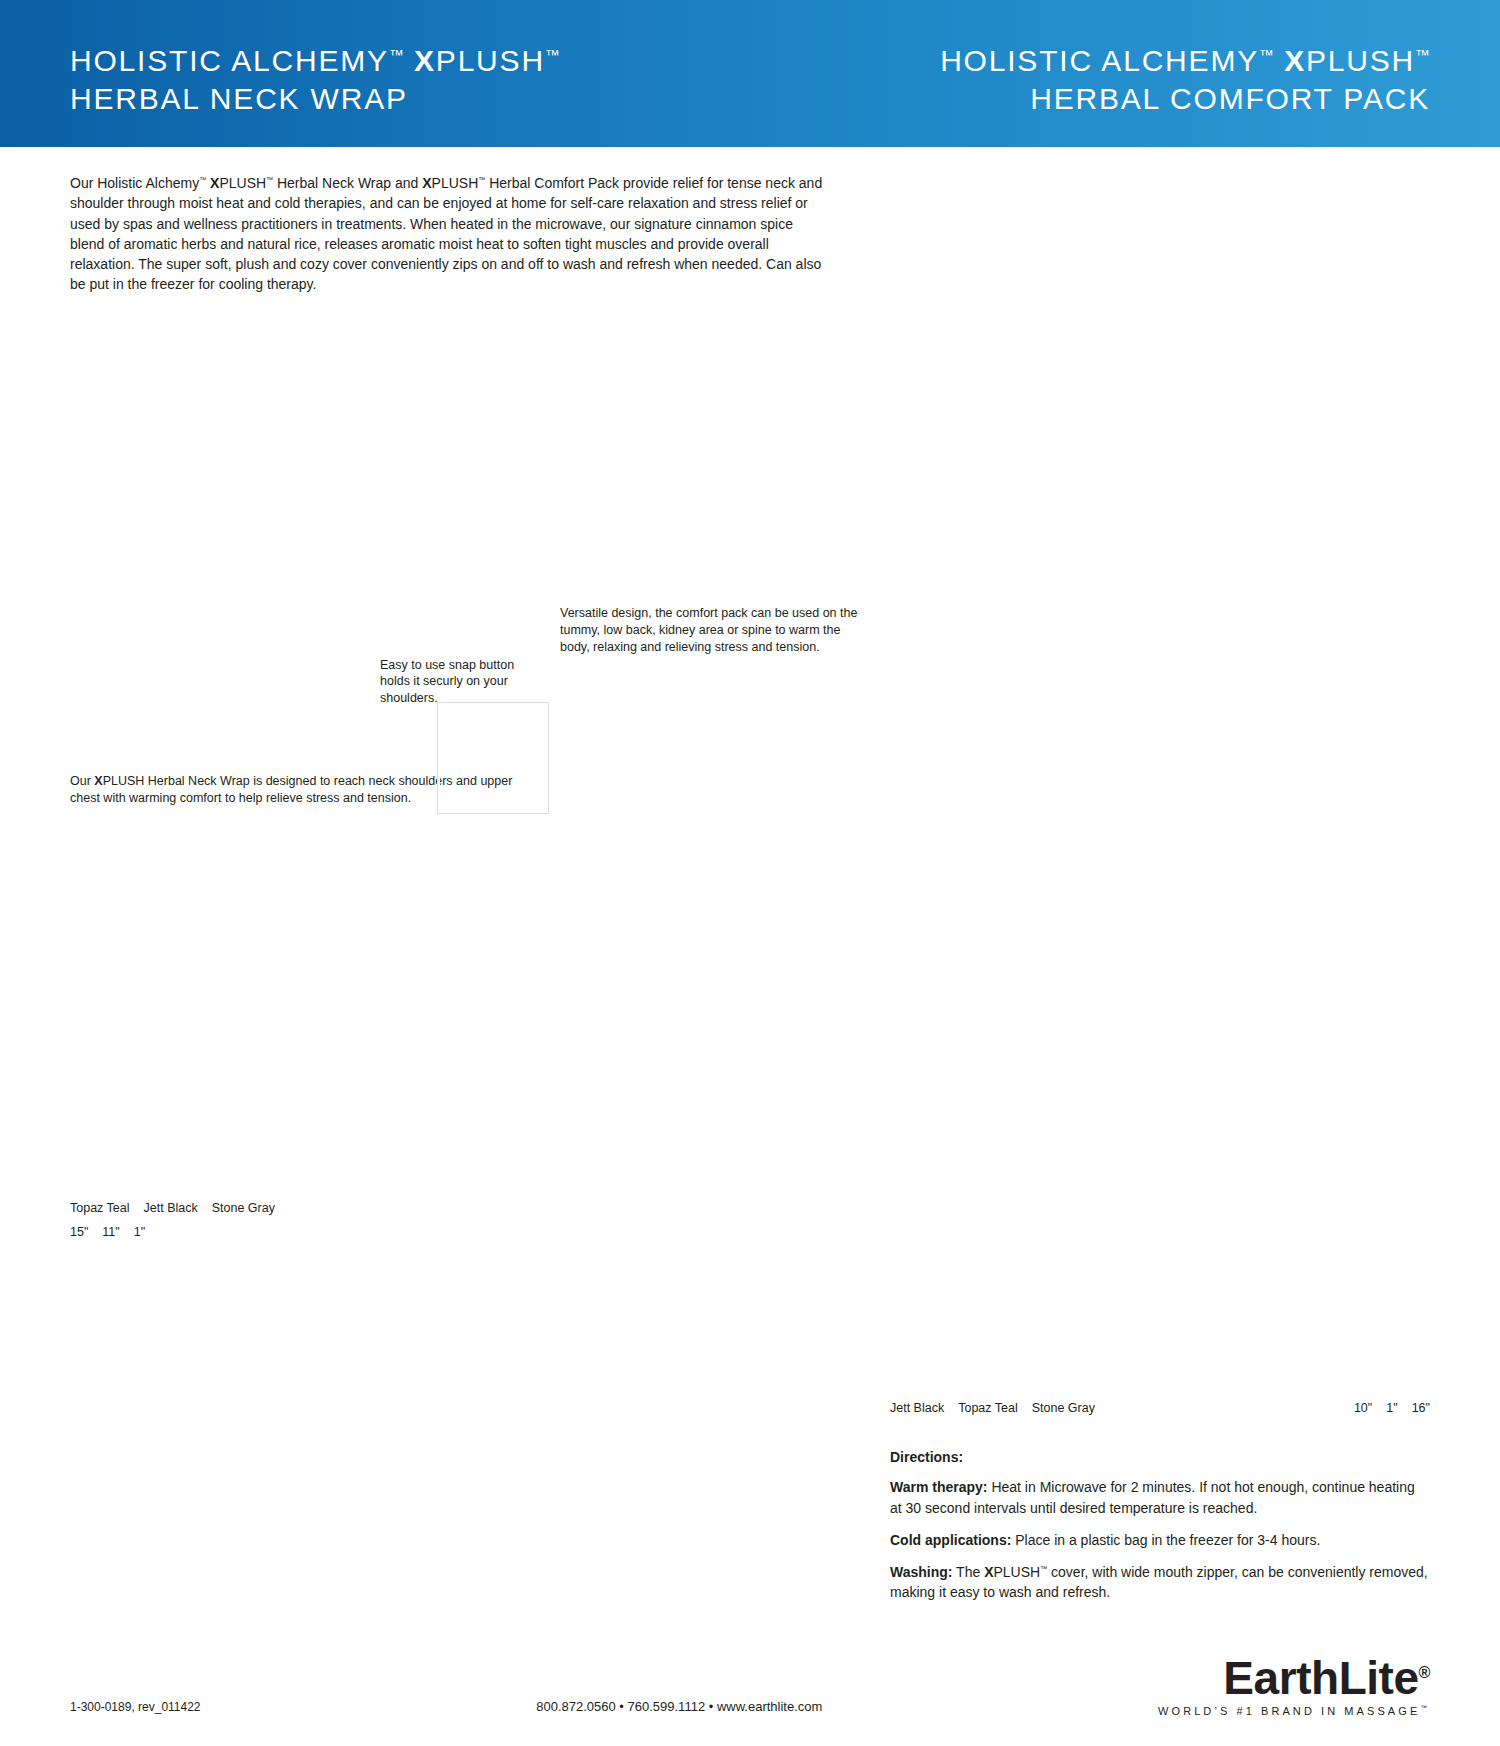Holistic Alchemy™ XPLUSH™
Herbal Neck Wrap
Holistic Alchemy™ XPLUSH™
Herbal Comfort Pack
Our Holistic Alchemy™ XPLUSH™ Herbal Neck Wrap and XPLUSH™ Herbal Comfort Pack provide relief for tense neck and shoulder through moist heat and cold therapies, and can be enjoyed at home for self-care relaxation and stress relief or used by spas and wellness practitioners in treatments. When heated in the microwave, our signature cinnamon spice blend of aromatic herbs and natural rice, releases aromatic moist heat to soften tight muscles and provide overall relaxation. The super soft, plush and cozy cover conveniently zips on and off to wash and refresh when needed. Can also be put in the freezer for cooling therapy.
Our XPLUSH Herbal Neck Wrap is designed to reach neck shoulders and upper chest with warming comfort to help relieve stress and tension.
Easy to use snap button holds it securly on your shoulders.
Topaz Teal Jett Black Stone Gray
15" 11" 1"
Versatile design, the comfort pack can be used on the tummy, low back, kidney area or spine to warm the body, relaxing and relieving stress and tension.
Jett Black Topaz Teal Stone Gray 10" 1" 16"
Directions:
Warm therapy: Heat in Microwave for 2 minutes. If not hot enough, continue heating at 30 second intervals until desired temperature is reached.
Cold applications: Place in a plastic bag in the freezer for 3-4 hours.
Washing: The XPLUSH™ cover, with wide mouth zipper, can be conveniently removed, making it easy to wash and refresh.
1-300-0189, rev_011422
800.872.0560 • 760.599.1112 • www.earthlite.com
EarthLite®
WORLD’S #1 BRAND IN MASSAGE™